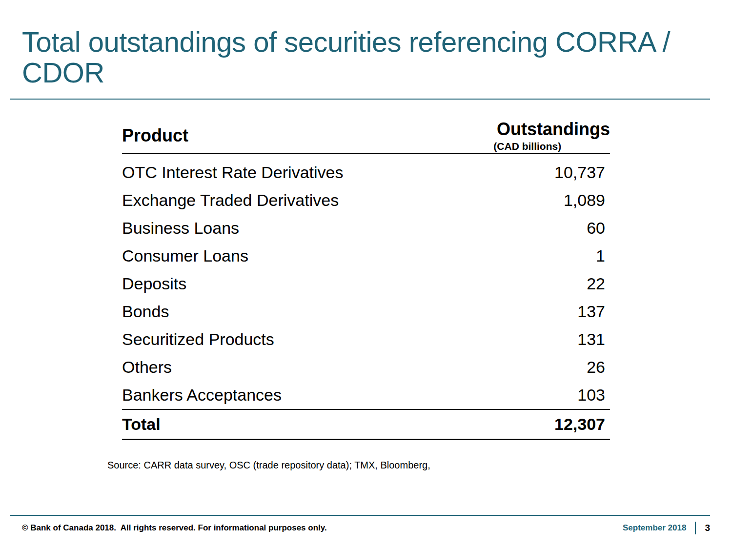Total outstandings of securities referencing CORRA / CDOR
| Product | Outstandings (CAD billions) |
| --- | --- |
| OTC Interest Rate Derivatives | 10,737 |
| Exchange Traded Derivatives | 1,089 |
| Business Loans | 60 |
| Consumer Loans | 1 |
| Deposits | 22 |
| Bonds | 137 |
| Securitized Products | 131 |
| Others | 26 |
| Bankers Acceptances | 103 |
| Total | 12,307 |
Source: CARR data survey, OSC (trade repository data); TMX, Bloomberg,
© Bank of Canada 2018. All rights reserved. For informational purposes only.
September 2018 3